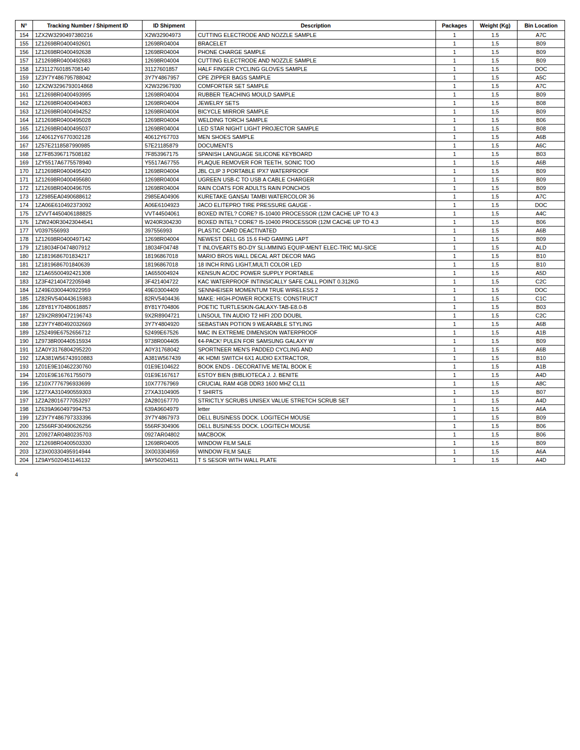| N° | Tracking Number / Shipment ID | ID Shipment | Description | Packages | Weight (Kg) | Bin Location |
| --- | --- | --- | --- | --- | --- | --- |
| 154 | 1ZX2W3290497380216 | X2W32904973 | CUTTING ELECTRODE AND NOZZLE SAMPLE | 1 | 1.5 | A7C |
| 155 | 1Z12698R0400492601 | 12698R04004 | BRACELET | 1 | 1.5 | B09 |
| 156 | 1Z12698R0400492638 | 12698R04004 | PHONE CHARGE SAMPLE | 1 | 1.5 | B09 |
| 157 | 1Z12698R0400492683 | 12698R04004 | CUTTING ELECTRODE AND NOZZLE SAMPLE | 1 | 1.5 | B09 |
| 158 | 1Z3112760185708140 | 31127601857 | HALF FINGER CYCLING GLOVES SAMPLE | 1 | 1.5 | DOC |
| 159 | 1Z3Y7Y486795788042 | 3Y7Y4867957 | CPE ZIPPER BAGS SAMPLE | 1 | 1.5 | A5C |
| 160 | 1ZX2W3296793014868 | X2W32967930 | COMFORTER SET SAMPLE | 1 | 1.5 | A7C |
| 161 | 1Z12698R0400493995 | 12698R04004 | RUBBER TEACHING MOULD SAMPLE | 1 | 1.5 | B09 |
| 162 | 1Z12698R0400494083 | 12698R04004 | JEWELRY SETS | 1 | 1.5 | B08 |
| 163 | 1Z12698R0400494252 | 12698R04004 | BICYCLE MIRROR SAMPLE | 1 | 1.5 | B09 |
| 164 | 1Z12698R0400495028 | 12698R04004 | WELDING TORCH SAMPLE | 1 | 1.5 | B06 |
| 165 | 1Z12698R0400495037 | 12698R04004 | LED STAR NIGHT LIGHT PROJECTOR SAMPLE | 1 | 1.5 | B08 |
| 166 | 1Z40612Y6770302128 | 40612Y67703 | MEN SHOES SAMPLE | 1 | 1.5 | A6B |
| 167 | 1Z57E2118587990985 | 57E21185879 | DOCUMENTS | 1 | 1.5 | A6C |
| 168 | 1Z7F85396717508182 | 7F853967175 | SPANISH LANGUAGE SILICONE KEYBOARD | 1 | 1.5 | B03 |
| 169 | 1ZY5517A6775578940 | Y5517A67755 | PLAQUE REMOVER FOR TEETH, SONIC TOO | 1 | 1.5 | A6B |
| 170 | 1Z12698R0400495420 | 12698R04004 | JBL CLIP 3 PORTABLE IPX7 WATERPROOF | 1 | 1.5 | B09 |
| 171 | 1Z12698R0400495680 | 12698R04004 | UGREEN USB-C TO USB A CABLE CHARGER | 1 | 1.5 | B09 |
| 172 | 1Z12698R0400496705 | 12698R04004 | RAIN COATS FOR ADULTS RAIN PONCHOS | 1 | 1.5 | B09 |
| 173 | 1Z2985EA0490688612 | 2985EA04906 | KURETAKE GANSAI TAMBI WATERCOLOR 36 | 1 | 1.5 | A7C |
| 174 | 1ZA06E610492373092 | A06E6104923 | JACO ELITEPRO TIRE PRESSURE GAUGE - | 1 | 1.5 | DOC |
| 175 | 1ZVVT4450406188825 | VVT44504061 | BOXED INTEL? CORE? I5-10400 PROCESSOR (12M CACHE UP TO 4.3 | 1 | 1.5 | A4C |
| 176 | 1ZW240R30423044541 | W240R304230 | BOXED INTEL? CORE? I5-10400 PROCESSOR (12M CACHE UP TO 4.3 | 1 | 1.5 | B06 |
| 177 | V0397556993 | 397556993 | PLASTIC CARD DEACTIVATED | 1 | 1.5 | A6B |
| 178 | 1Z12698R0400497142 | 12698R04004 | NEWEST DELL G5 15.6 FHD GAMING LAPT | 1 | 1.5 | B09 |
| 179 | 1Z18034F0474807912 | 18034F04748 | T INLOVEARTS BO-DY SLI-MMING EQUIP-MENT ELEC-TRIC MU-SICE | 1 | 1.5 | ALD |
| 180 | 1Z1819686701834217 | 18196867018 | MARIO BROS WALL DECAL ART DECOR MAG | 1 | 1.5 | B10 |
| 181 | 1Z1819686701840639 | 18196867018 | 18 INCH RING LIGHT,MULTI COLOR LED | 1 | 1.5 | B10 |
| 182 | 1Z1A65500492421308 | 1A655004924 | KENSUN AC/DC POWER SUPPLY PORTABLE | 1 | 1.5 | A5D |
| 183 | 1Z3F42140472205948 | 3F421404722 | KAC WATERPROOF INTINSICALLY SAFE CALL POINT 0.312KG | 1 | 1.5 | C2C |
| 184 | 1Z49E0300440922959 | 49E03004409 | SENNHEISER MOMENTUM TRUE WIRELESS 2 | 1 | 1.5 | DOC |
| 185 | 1Z82RV540443615983 | 82RV5404436 | MAKE: HIGH-POWER ROCKETS: CONSTRUCT | 1 | 1.5 | C1C |
| 186 | 1Z8Y81Y70480618857 | 8Y81Y704806 | POETIC TURTLESKIN-GALAXY-TAB-E8.0-B | 1 | 1.5 | B03 |
| 187 | 1Z9X2R890472196743 | 9X2R8904721 | LINSOUL TIN AUDIO T2 HIFI 2DD DOUBL | 1 | 1.5 | C2C |
| 188 | 1Z3Y7Y480492032669 | 3Y7Y4804920 | SEBASTIAN POTION 9 WEARABLE STYLING | 1 | 1.5 | A6B |
| 189 | 1Z52499E6752656712 | 52499E67526 | MAC IN EXTREME DIMENSION WATERPROOF | 1 | 1.5 | A1B |
| 190 | 1Z9738R00440515934 | 9738R004405 | ¢4-PACK! PULEN FOR SAMSUNG GALAXY W | 1 | 1.5 | B09 |
| 191 | 1ZA0Y3176804295220 | A0Y31768042 | SPORTNEER MEN'S PADDED CYCLING AND | 1 | 1.5 | A6B |
| 192 | 1ZA381W56743910883 | A381W567439 | 4K HDMI SWITCH 6X1 AUDIO EXTRACTOR, | 1 | 1.5 | B10 |
| 193 | 1Z01E9E10462230760 | 01E9E104622 | BOOK ENDS - DECORATIVE METAL BOOK E | 1 | 1.5 | A1B |
| 194 | 1Z01E9E16761755079 | 01E9E167617 | ESTOY BIEN (BIBLIOTECA J. J. BENITE | 1 | 1.5 | A4D |
| 195 | 1Z10X7776796933699 | 10X77767969 | CRUCIAL RAM 4GB DDR3 1600 MHZ CL11 | 1 | 1.5 | A8C |
| 196 | 1Z27XA310490559303 | 27XA3104905 | T SHIRTS | 1 | 1.5 | B07 |
| 197 | 1Z2A28016777053297 | 2A280167770 | STRICTLY SCRUBS UNISEX VALUE STRETCH SCRUB SET | 1 | 1.5 | A4D |
| 198 | 1Z639A960497994753 | 639A9604979 | letter | 1 | 1.5 | A6A |
| 199 | 1Z3Y7Y486797333396 | 3Y7Y4867973 | DELL BUSINESS DOCK. LOGITECH MOUSE | 1 | 1.5 | B09 |
| 200 | 1Z556RF30490626256 | 556RF304906 | DELL BUSINESS DOCK. LOGITECH MOUSE | 1 | 1.5 | B06 |
| 201 | 1Z0927AR0480235703 | 0927AR04802 | MACBOOK | 1 | 1.5 | B06 |
| 202 | 1Z12698R0400503330 | 12698R04005 | WINDOW FILM SALE | 1 | 1.5 | B09 |
| 203 | 1Z3X00330495914944 | 3X003304959 | WINDOW FILM SALE | 1 | 1.5 | A6A |
| 204 | 1Z9AY5020451146132 | 9AY50204511 | T S SESOR WITH WALL PLATE | 1 | 1.5 | A4D |
4